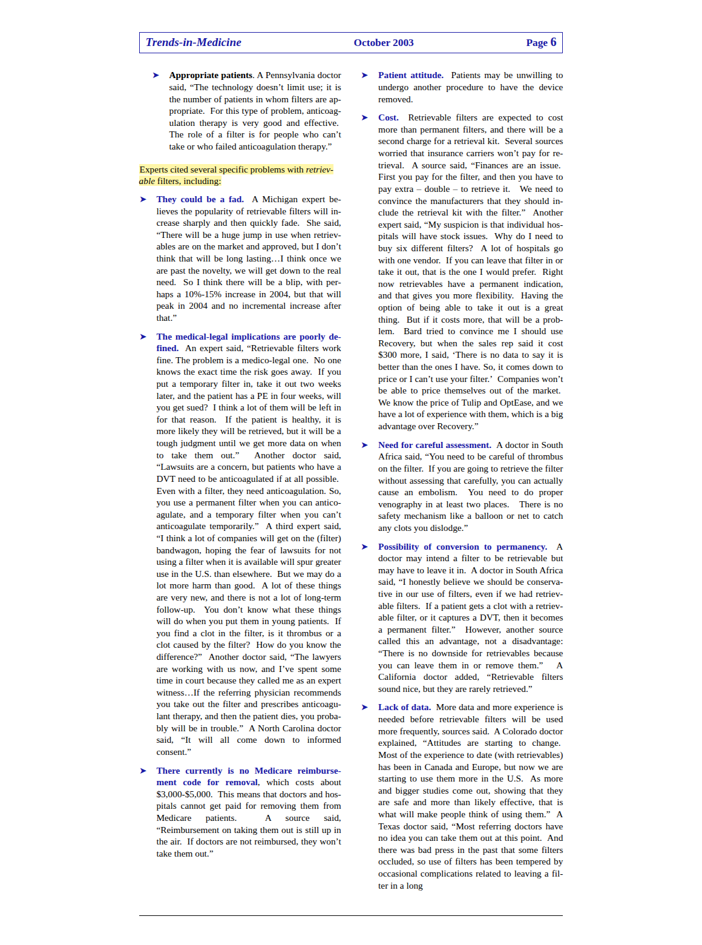Trends-in-Medicine October 2003 Page 6
➤
Appropriate patients. A Pennsylvania doctor said, “The technology doesn’t limit use; it is the number of patients in whom filters are appropriate. For this type of problem, anticoagulation therapy is very good and effective. The role of a filter is for people who can’t take or who failed anticoagulation therapy.”
Experts cited several specific problems with retrievable filters, including:
➤
They could be a fad. A Michigan expert believes the popularity of retrievable filters will increase sharply and then quickly fade. She said, “There will be a huge jump in use when retrievables are on the market and approved, but I don’t think that will be long lasting…I think once we are past the novelty, we will get down to the real need. So I think there will be a blip, with perhaps a 10%-15% increase in 2004, but that will peak in 2004 and no incremental increase after that.”
➤
The medical-legal implications are poorly defined. An expert said, “Retrievable filters work fine. The problem is a medico-legal one. No one knows the exact time the risk goes away. If you put a temporary filter in, take it out two weeks later, and the patient has a PE in four weeks, will you get sued? I think a lot of them will be left in for that reason. If the patient is healthy, it is more likely they will be retrieved, but it will be a tough judgment until we get more data on when to take them out.” Another doctor said, “Lawsuits are a concern, but patients who have a DVT need to be anticoagulated if at all possible. Even with a filter, they need anticoagulation. So, you use a permanent filter when you can anticoagulate, and a temporary filter when you can’t anticoagulate temporarily.” A third expert said, “I think a lot of companies will get on the (filter) bandwagon, hoping the fear of lawsuits for not using a filter when it is available will spur greater use in the U.S. than elsewhere. But we may do a lot more harm than good. A lot of these things are very new, and there is not a lot of long-term follow-up. You don’t know what these things will do when you put them in young patients. If you find a clot in the filter, is it thrombus or a clot caused by the filter? How do you know the difference?” Another doctor said, “The lawyers are working with us now, and I’ve spent some time in court because they called me as an expert witness…If the referring physician recommends you take out the filter and prescribes anticoagulant therapy, and then the patient dies, you probably will be in trouble.” A North Carolina doctor said, “It will all come down to informed consent.”
➤
There currently is no Medicare reimbursement code for removal, which costs about $3,000-$5,000. This means that doctors and hospitals cannot get paid for removing them from Medicare patients. A source said, “Reimbursement on taking them out is still up in the air. If doctors are not reimbursed, they won’t take them out.”
➤
Patient attitude. Patients may be unwilling to undergo another procedure to have the device removed.
➤
Cost. Retrievable filters are expected to cost more than permanent filters, and there will be a second charge for a retrieval kit. Several sources worried that insurance carriers won’t pay for retrieval. A source said, “Finances are an issue. First you pay for the filter, and then you have to pay extra – double – to retrieve it. We need to convince the manufacturers that they should include the retrieval kit with the filter.” Another expert said, “My suspicion is that individual hospitals will have stock issues. Why do I need to buy six different filters? A lot of hospitals go with one vendor. If you can leave that filter in or take it out, that is the one I would prefer. Right now retrievables have a permanent indication, and that gives you more flexibility. Having the option of being able to take it out is a great thing. But if it costs more, that will be a problem. Bard tried to convince me I should use Recovery, but when the sales rep said it cost $300 more, I said, ‘There is no data to say it is better than the ones I have. So, it comes down to price or I can’t use your filter.’ Companies won’t be able to price themselves out of the market. We know the price of Tulip and OptEase, and we have a lot of experience with them, which is a big advantage over Recovery.”
➤
Need for careful assessment. A doctor in South Africa said, “You need to be careful of thrombus on the filter. If you are going to retrieve the filter without assessing that carefully, you can actually cause an embolism. You need to do proper venography in at least two places. There is no safety mechanism like a balloon or net to catch any clots you dislodge.”
➤
Possibility of conversion to permanency. A doctor may intend a filter to be retrievable but may have to leave it in. A doctor in South Africa said, “I honestly believe we should be conservative in our use of filters, even if we had retrievable filters. If a patient gets a clot with a retrievable filter, or it captures a DVT, then it becomes a permanent filter.” However, another source called this an advantage, not a disadvantage: “There is no downside for retrievables because you can leave them in or remove them.” A California doctor added, “Retrievable filters sound nice, but they are rarely retrieved.”
➤
Lack of data. More data and more experience is needed before retrievable filters will be used more frequently, sources said. A Colorado doctor explained, “Attitudes are starting to change. Most of the experience to date (with retrievables) has been in Canada and Europe, but now we are starting to use them more in the U.S. As more and bigger studies come out, showing that they are safe and more than likely effective, that is what will make people think of using them.” A Texas doctor said, “Most referring doctors have no idea you can take them out at this point. And there was bad press in the past that some filters occluded, so use of filters has been tempered by occasional complications related to leaving a filter in a long